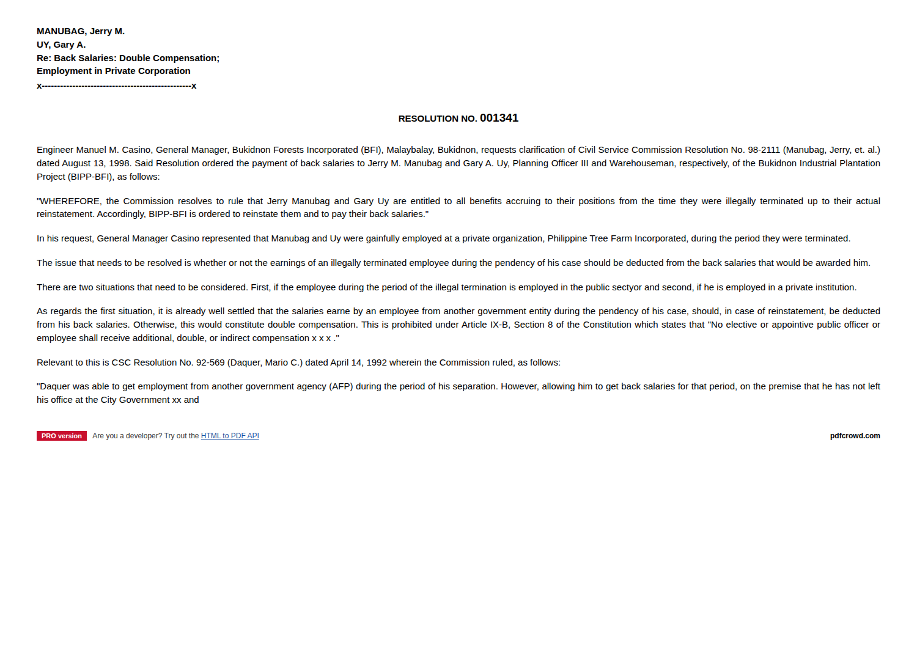MANUBAG, Jerry M.
UY, Gary A.
Re: Back Salaries: Double Compensation;
Employment in Private Corporation
x-------------------------------------------------x
RESOLUTION NO. 001341
Engineer Manuel M. Casino, General Manager, Bukidnon Forests Incorporated (BFI), Malaybalay, Bukidnon, requests clarification of Civil Service Commission Resolution No. 98-2111 (Manubag, Jerry, et. al.) dated August 13, 1998. Said Resolution ordered the payment of back salaries to Jerry M. Manubag and Gary A. Uy, Planning Officer III and Warehouseman, respectively, of the Bukidnon Industrial Plantation Project (BIPP-BFI), as follows:
"WHEREFORE, the Commission resolves to rule that Jerry Manubag and Gary Uy are entitled to all benefits accruing to their positions from the time they were illegally terminated up to their actual reinstatement. Accordingly, BIPP-BFI is ordered to reinstate them and to pay their back salaries."
In his request, General Manager Casino represented that Manubag and Uy were gainfully employed at a private organization, Philippine Tree Farm Incorporated, during the period they were terminated.
The issue that needs to be resolved is whether or not the earnings of an illegally terminated employee during the pendency of his case should be deducted from the back salaries that would be awarded him.
There are two situations that need to be considered. First, if the employee during the period of the illegal termination is employed in the public sectyor and second, if he is employed in a private institution.
As regards the first situation, it is already well settled that the salaries earne by an employee from another government entity during the pendency of his case, should, in case of reinstatement, be deducted from his back salaries. Otherwise, this would constitute double compensation. This is prohibited under Article IX-B, Section 8 of the Constitution which states that "No elective or appointive public officer or employee shall receive additional, double, or indirect compensation x x x ."
Relevant to this is CSC Resolution No. 92-569 (Daquer, Mario C.) dated April 14, 1992 wherein the Commission ruled, as follows:
"Daquer was able to get employment from another government agency (AFP) during the period of his separation. However, allowing him to get back salaries for that period, on the premise that he has not left his office at the City Government xx and
PRO version Are you a developer? Try out the HTML to PDF API
pdfcrowd.com